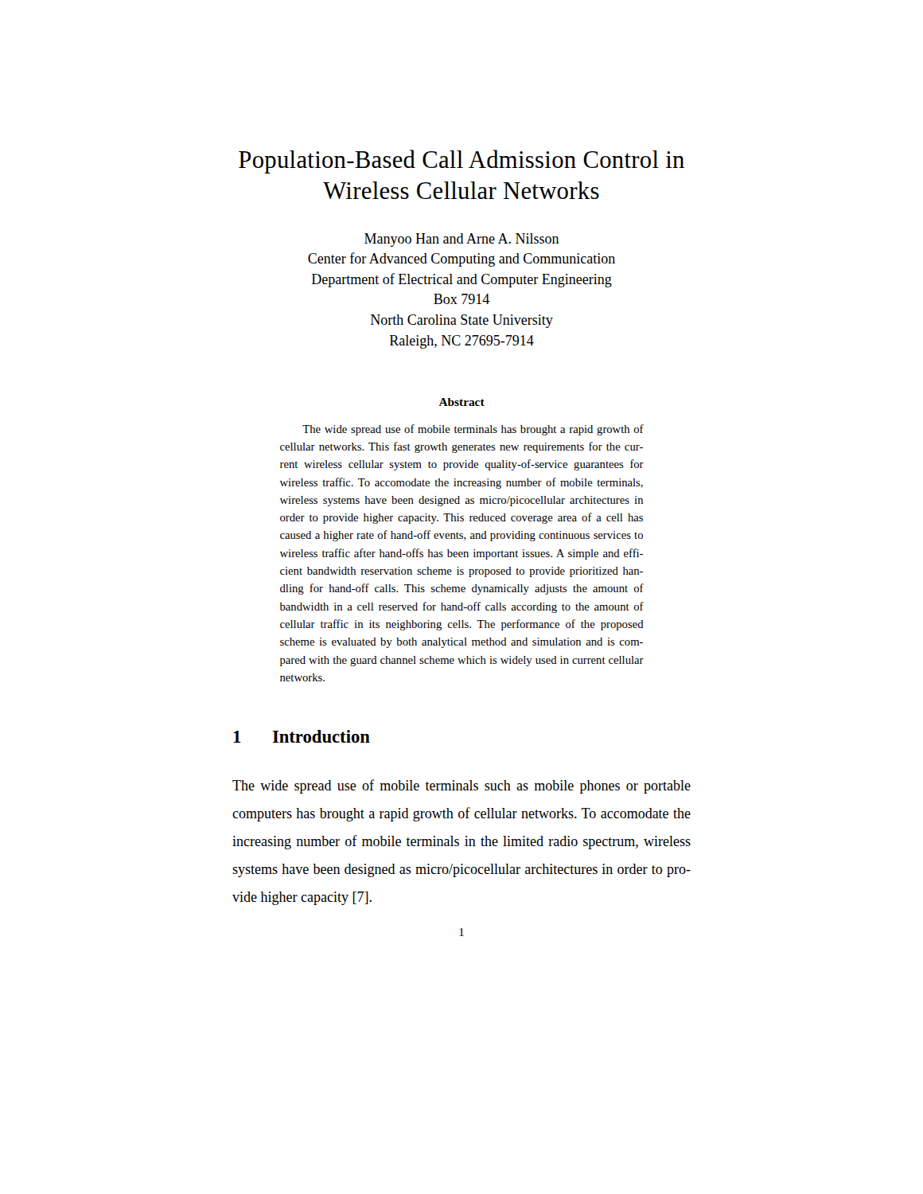Population-Based Call Admission Control in
Wireless Cellular Networks
Manyoo Han and Arne A. Nilsson
Center for Advanced Computing and Communication
Department of Electrical and Computer Engineering
Box 7914
North Carolina State University
Raleigh, NC 27695-7914
Abstract
The wide spread use of mobile terminals has brought a rapid growth of cellular networks. This fast growth generates new requirements for the current wireless cellular system to provide quality-of-service guarantees for wireless traffic. To accomodate the increasing number of mobile terminals, wireless systems have been designed as micro/picocellular architectures in order to provide higher capacity. This reduced coverage area of a cell has caused a higher rate of hand-off events, and providing continuous services to wireless traffic after hand-offs has been important issues. A simple and efficient bandwidth reservation scheme is proposed to provide prioritized handling for hand-off calls. This scheme dynamically adjusts the amount of bandwidth in a cell reserved for hand-off calls according to the amount of cellular traffic in its neighboring cells. The performance of the proposed scheme is evaluated by both analytical method and simulation and is compared with the guard channel scheme which is widely used in current cellular networks.
1 Introduction
The wide spread use of mobile terminals such as mobile phones or portable computers has brought a rapid growth of cellular networks. To accomodate the increasing number of mobile terminals in the limited radio spectrum, wireless systems have been designed as micro/picocellular architectures in order to provide higher capacity [7].
1